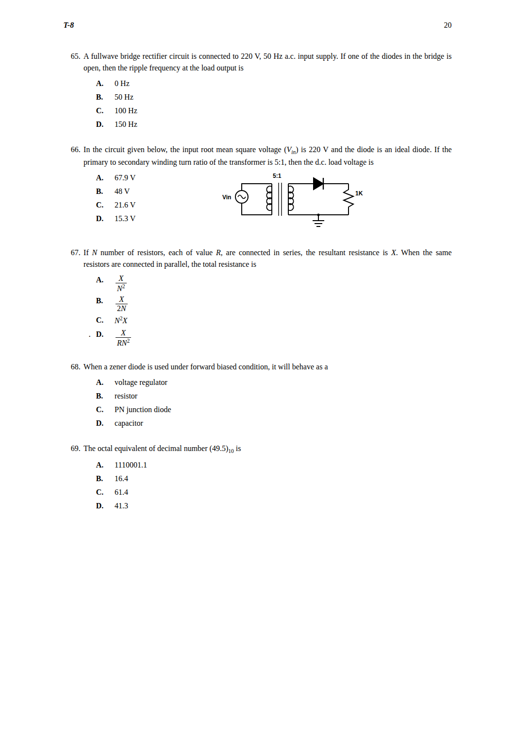T-8 20
A fullwave bridge rectifier circuit is connected to 220 V, 50 Hz a.c. input supply. If one of the diodes in the bridge is open, then the ripple frequency at the load output is
0 Hz
50 Hz
100 Hz
150 Hz
In the circuit given below, the input root mean square voltage (Vin) is 220 V and the diode is an ideal diode. If the primary to secondary winding turn ratio of the transformer is 5:1, then the d.c. load voltage is
67.9 V
48 V
21.6 V
15.3 V
Vin 5:1 1K
If N number of resistors, each of value R, are connected in series, the resultant resistance is X. When the same resistors are connected in parallel, the total resistance is
XN2
X 2N
N2X
·XRN2
When a zener diode is used under forward biased condition, it will behave as a
voltage regulator
resistor
PN junction diode
capacitor
The octal equivalent of decimal number (49.5)10 is
1110001.1
16.4
61.4
41.3